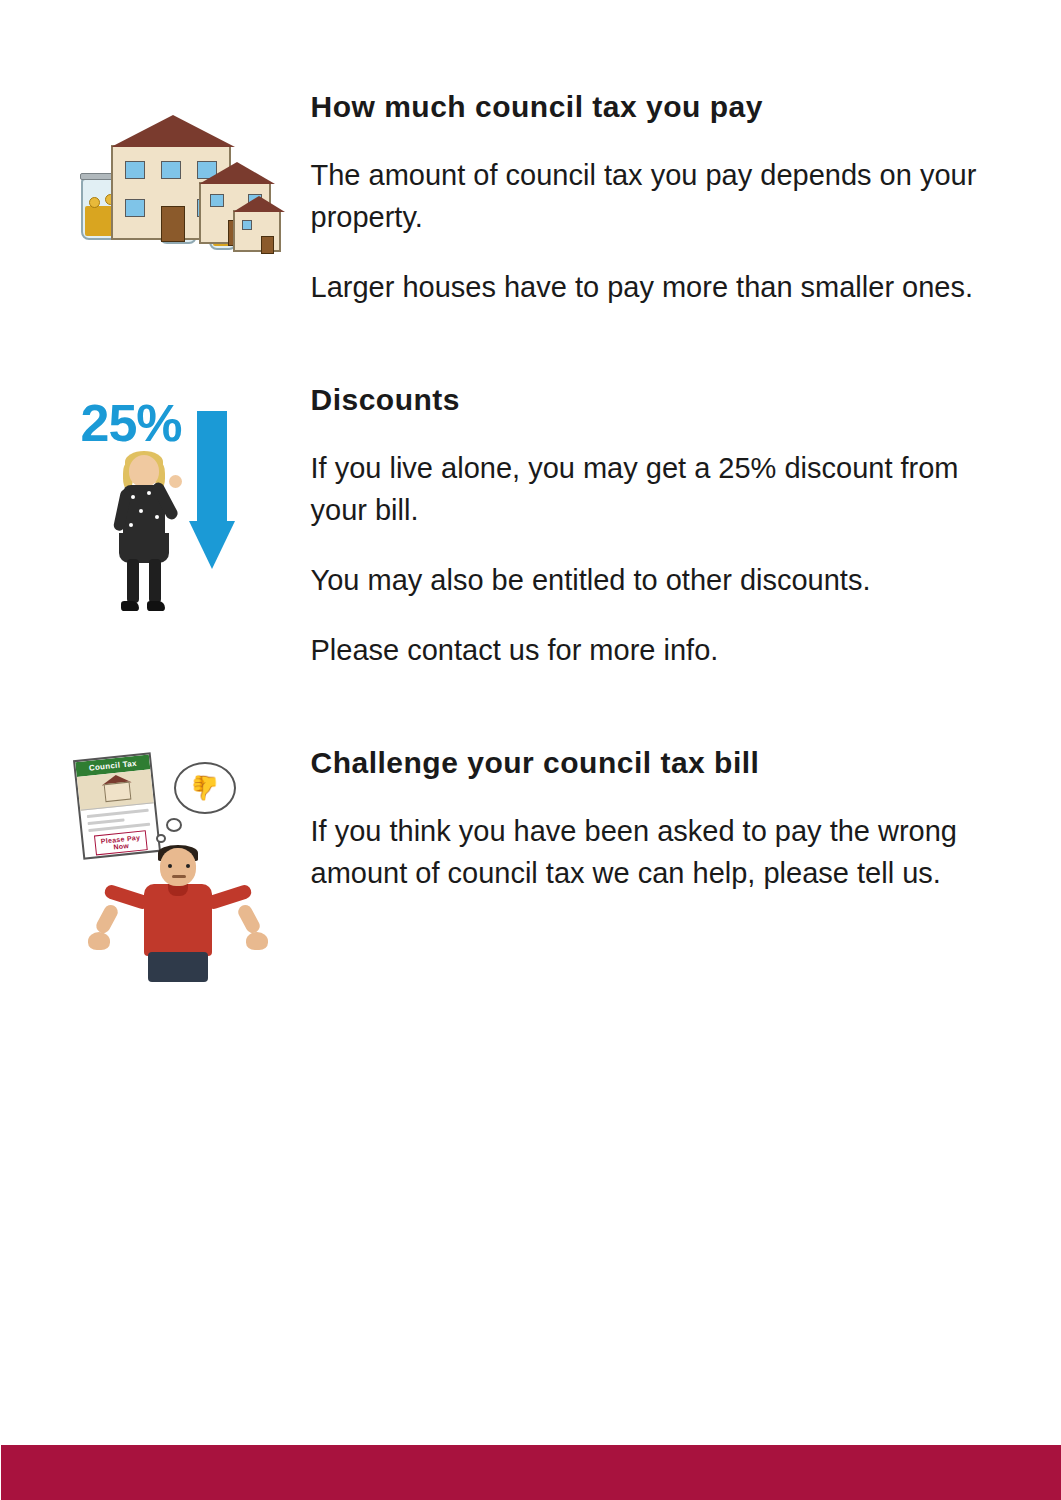How much council tax you pay
The amount of council tax you pay depends on your property.
Larger houses have to pay more than smaller ones.
25%
Discounts
If you live alone, you may get a 25% discount from your bill.
You may also be entitled to other discounts.
Please contact us for more info.
Council Tax
Please Pay Now
👍
Challenge your council tax bill
If you think you have been asked to pay the wrong amount of council tax we can help, please tell us.